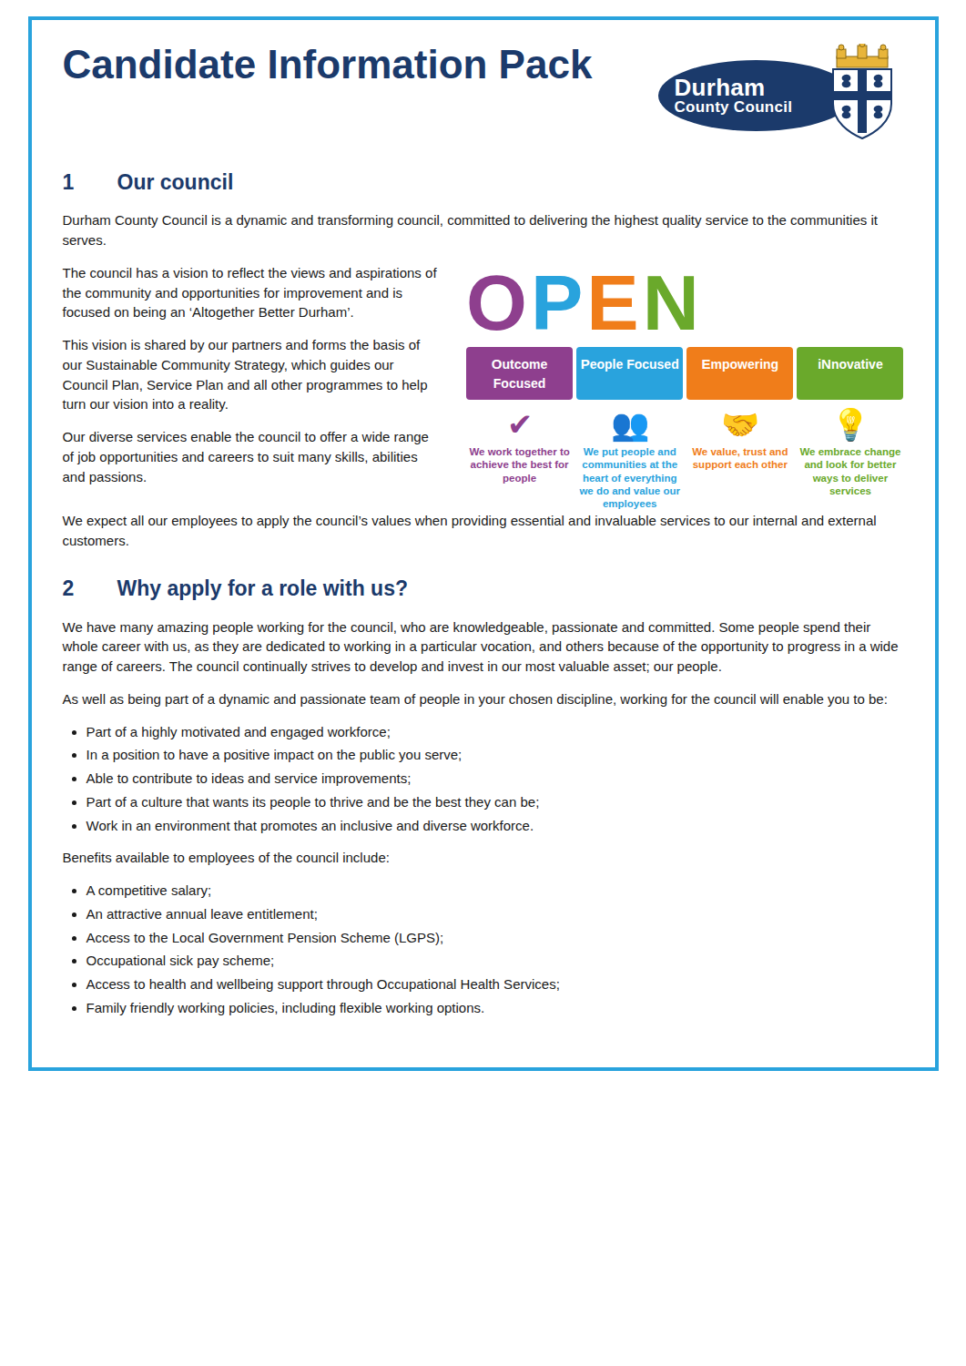Candidate Information Pack
Durham County Council
1 Our council
Durham County Council is a dynamic and transforming council, committed to delivering the highest quality service to the communities it serves.
The council has a vision to reflect the views and aspirations of the community and opportunities for improvement and is focused on being an ‘Altogether Better Durham’.
This vision is shared by our partners and forms the basis of our Sustainable Community Strategy, which guides our Council Plan, Service Plan and all other programmes to help turn our vision into a reality.
Our diverse services enable the council to offer a wide range of job opportunities and careers to suit many skills, abilities and passions.
O P E N
Outcome Focused
People Focused
Empowering
iNnovative
✔
👥
🤝
💡
We work together to achieve the best for people
We put people and communities at the heart of everything we do and value our employees
We value, trust and support each other
We embrace change and look for better ways to deliver services
We expect all our employees to apply the council’s values when providing essential and invaluable services to our internal and external customers.
2 Why apply for a role with us?
We have many amazing people working for the council, who are knowledgeable, passionate and committed. Some people spend their whole career with us, as they are dedicated to working in a particular vocation, and others because of the opportunity to progress in a wide range of careers. The council continually strives to develop and invest in our most valuable asset; our people.
As well as being part of a dynamic and passionate team of people in your chosen discipline, working for the council will enable you to be:
Part of a highly motivated and engaged workforce;
In a position to have a positive impact on the public you serve;
Able to contribute to ideas and service improvements;
Part of a culture that wants its people to thrive and be the best they can be;
Work in an environment that promotes an inclusive and diverse workforce.
Benefits available to employees of the council include:
A competitive salary;
An attractive annual leave entitlement;
Access to the Local Government Pension Scheme (LGPS);
Occupational sick pay scheme;
Access to health and wellbeing support through Occupational Health Services;
Family friendly working policies, including flexible working options.